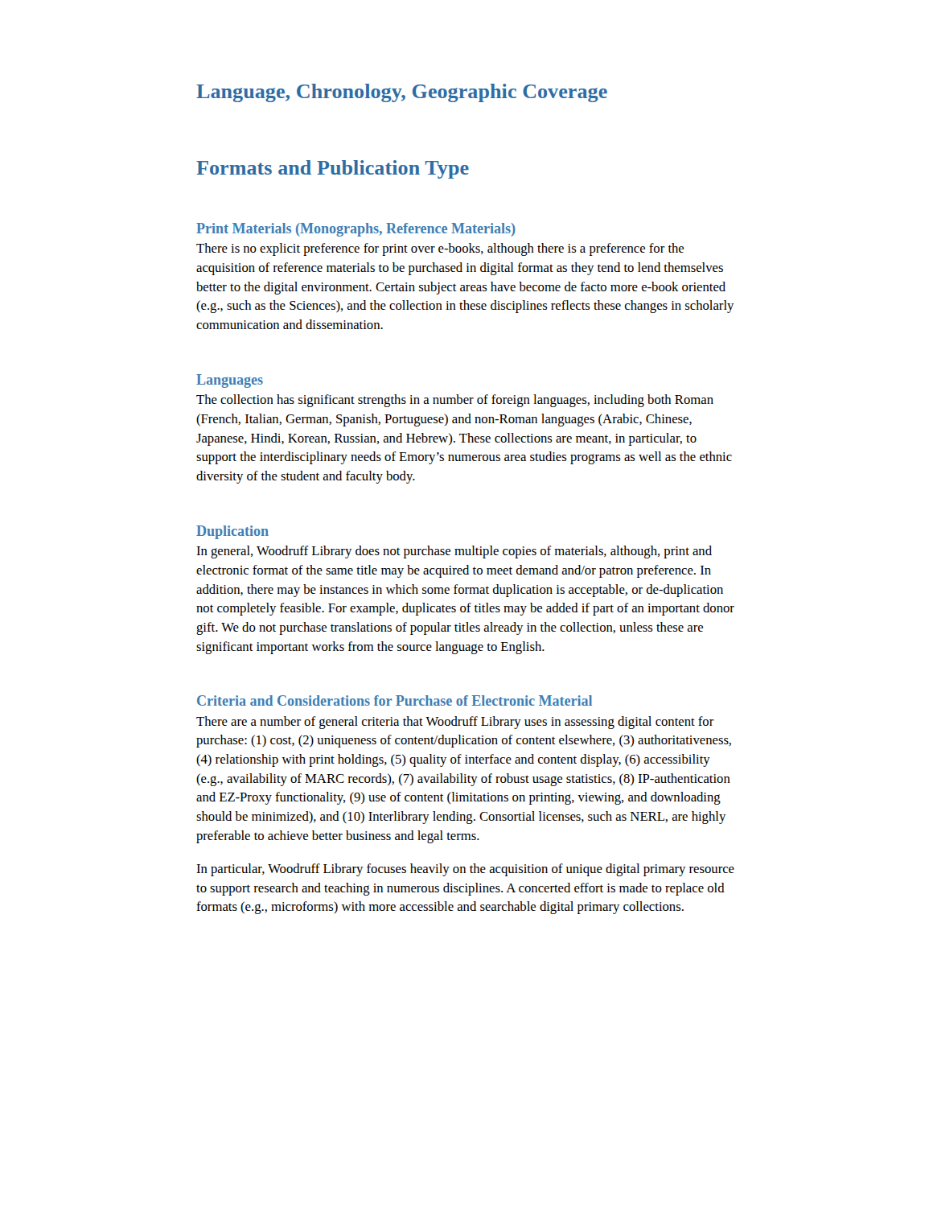Language, Chronology, Geographic Coverage
Formats and Publication Type
Print Materials (Monographs, Reference Materials)
There is no explicit preference for print over e-books, although there is a preference for the acquisition of reference materials to be purchased in digital format as they tend to lend themselves better to the digital environment. Certain subject areas have become de facto more e-book oriented (e.g., such as the Sciences), and the collection in these disciplines reflects these changes in scholarly communication and dissemination.
Languages
The collection has significant strengths in a number of foreign languages, including both Roman (French, Italian, German, Spanish, Portuguese) and non-Roman languages (Arabic, Chinese, Japanese, Hindi, Korean, Russian, and Hebrew). These collections are meant, in particular, to support the interdisciplinary needs of Emory’s numerous area studies programs as well as the ethnic diversity of the student and faculty body.
Duplication
In general, Woodruff Library does not purchase multiple copies of materials, although, print and electronic format of the same title may be acquired to meet demand and/or patron preference. In addition, there may be instances in which some format duplication is acceptable, or de-duplication not completely feasible. For example, duplicates of titles may be added if part of an important donor gift. We do not purchase translations of popular titles already in the collection, unless these are significant important works from the source language to English.
Criteria and Considerations for Purchase of Electronic Material
There are a number of general criteria that Woodruff Library uses in assessing digital content for purchase: (1) cost, (2) uniqueness of content/duplication of content elsewhere, (3) authoritativeness, (4) relationship with print holdings, (5) quality of interface and content display, (6) accessibility (e.g., availability of MARC records), (7) availability of robust usage statistics, (8) IP-authentication and EZ-Proxy functionality, (9) use of content (limitations on printing, viewing, and downloading should be minimized), and (10) Interlibrary lending. Consortial licenses, such as NERL, are highly preferable to achieve better business and legal terms.
In particular, Woodruff Library focuses heavily on the acquisition of unique digital primary resource to support research and teaching in numerous disciplines. A concerted effort is made to replace old formats (e.g., microforms) with more accessible and searchable digital primary collections.